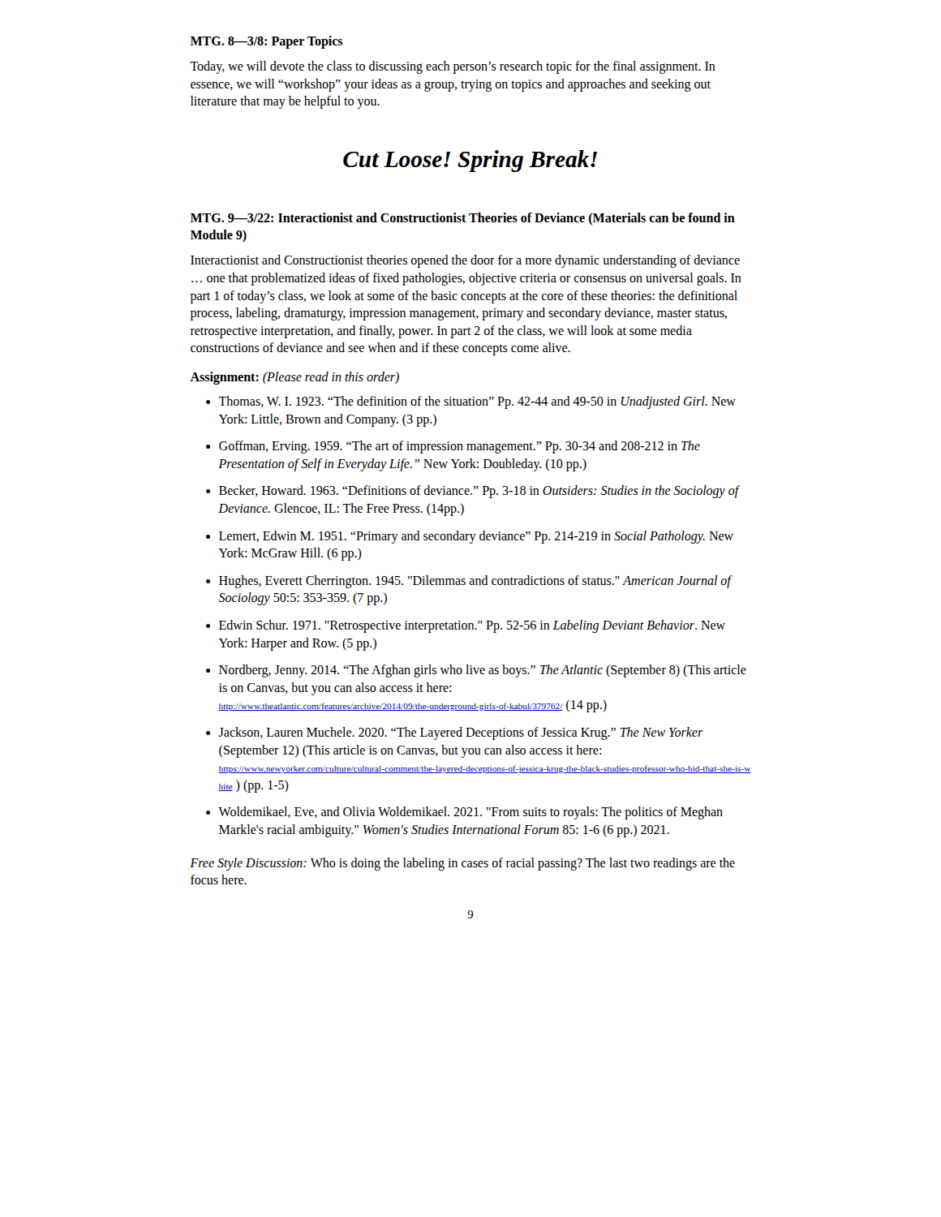MTG. 8—3/8: Paper Topics
Today, we will devote the class to discussing each person’s research topic for the final assignment. In essence, we will “workshop” your ideas as a group, trying on topics and approaches and seeking out literature that may be helpful to you.
Cut Loose! Spring Break!
MTG. 9—3/22: Interactionist and Constructionist Theories of Deviance (Materials can be found in Module 9)
Interactionist and Constructionist theories opened the door for a more dynamic understanding of deviance … one that problematized ideas of fixed pathologies, objective criteria or consensus on universal goals. In part 1 of today’s class, we look at some of the basic concepts at the core of these theories: the definitional process, labeling, dramaturgy, impression management, primary and secondary deviance, master status, retrospective interpretation, and finally, power. In part 2 of the class, we will look at some media constructions of deviance and see when and if these concepts come alive.
Assignment: (Please read in this order)
Thomas, W. I. 1923. “The definition of the situation” Pp. 42-44 and 49-50 in Unadjusted Girl. New York: Little, Brown and Company. (3 pp.)
Goffman, Erving. 1959. “The art of impression management.” Pp. 30-34 and 208-212 in The Presentation of Self in Everyday Life.” New York: Doubleday. (10 pp.)
Becker, Howard. 1963. “Definitions of deviance.” Pp. 3-18 in Outsiders: Studies in the Sociology of Deviance. Glencoe, IL: The Free Press. (14pp.)
Lemert, Edwin M. 1951. “Primary and secondary deviance” Pp. 214-219 in Social Pathology. New York: McGraw Hill. (6 pp.)
Hughes, Everett Cherrington. 1945. "Dilemmas and contradictions of status." American Journal of Sociology 50:5: 353-359. (7 pp.)
Edwin Schur. 1971. "Retrospective interpretation." Pp. 52-56 in Labeling Deviant Behavior. New York: Harper and Row. (5 pp.)
Nordberg, Jenny. 2014. “The Afghan girls who live as boys.” The Atlantic (September 8) (This article is on Canvas, but you can also access it here:
http://www.theatlantic.com/features/archive/2014/09/the-underground-girls-of-kabul/379762/ (14 pp.)
Jackson, Lauren Muchele. 2020. “The Layered Deceptions of Jessica Krug.” The New Yorker (September 12) (This article is on Canvas, but you can also access it here:
https://www.newyorker.com/culture/cultural-comment/the-layered-deceptions-of-jessica-krug-the-black-studies-professor-who-hid-that-she-is-white ) (pp. 1-5)
Woldemikael, Eve, and Olivia Woldemikael. 2021. "From suits to royals: The politics of Meghan Markle's racial ambiguity." Women's Studies International Forum 85: 1-6 (6 pp.) 2021.
Free Style Discussion: Who is doing the labeling in cases of racial passing? The last two readings are the focus here.
9